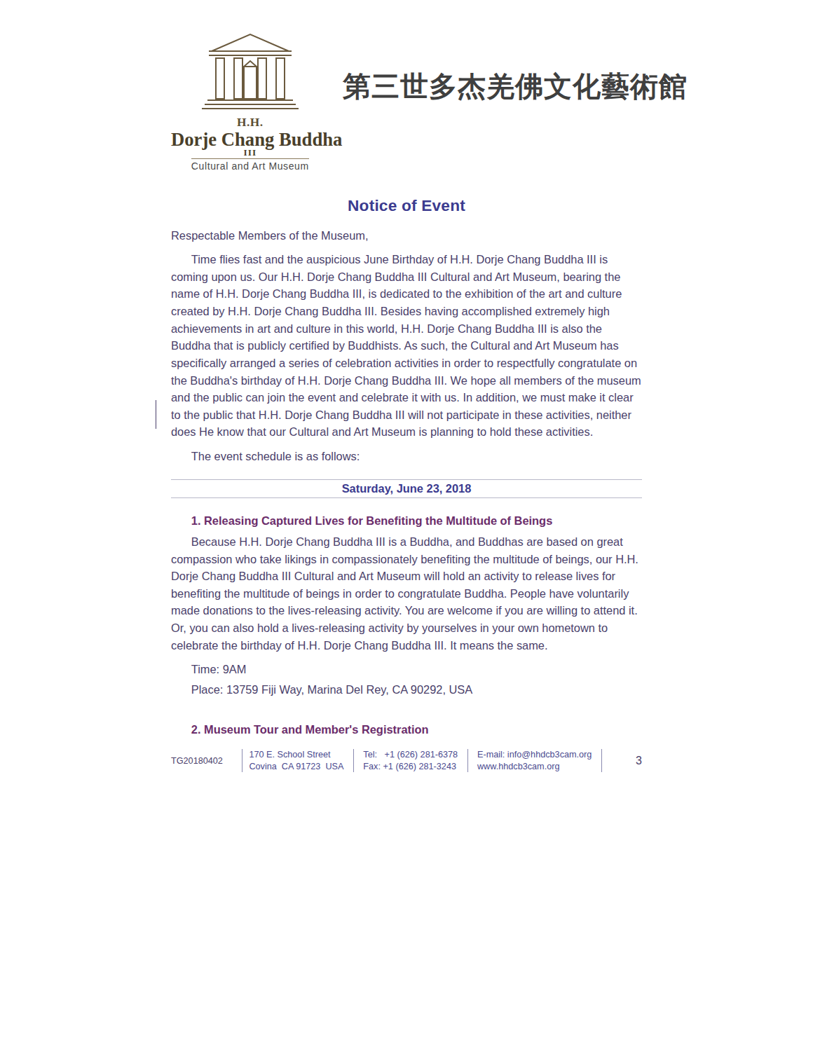H.H.
Dorje Chang BuddhaIII
Cultural and Art Museum
第三世多杰羌佛文化藝術館
Notice of Event
Respectable Members of the Museum,
Time flies fast and the auspicious June Birthday of H.H. Dorje Chang Buddha III is coming upon us. Our H.H. Dorje Chang Buddha III Cultural and Art Museum, bearing the name of H.H. Dorje Chang Buddha III, is dedicated to the exhibition of the art and culture created by H.H. Dorje Chang Buddha III. Besides having accomplished extremely high achievements in art and culture in this world, H.H. Dorje Chang Buddha III is also the Buddha that is publicly certified by Buddhists. As such, the Cultural and Art Museum has specifically arranged a series of celebration activities in order to respectfully congratulate on the Buddha's birthday of H.H. Dorje Chang Buddha III. We hope all members of the museum and the public can join the event and celebrate it with us. In addition, we must make it clear to the public that H.H. Dorje Chang Buddha III will not participate in these activities, neither does He know that our Cultural and Art Museum is planning to hold these activities.
The event schedule is as follows:
Saturday, June 23, 2018
1. Releasing Captured Lives for Benefiting the Multitude of Beings
Because H.H. Dorje Chang Buddha III is a Buddha, and Buddhas are based on great compassion who take likings in compassionately benefiting the multitude of beings, our H.H. Dorje Chang Buddha III Cultural and Art Museum will hold an activity to release lives for benefiting the multitude of beings in order to congratulate Buddha. People have voluntarily made donations to the lives-releasing activity. You are welcome if you are willing to attend it. Or, you can also hold a lives-releasing activity by yourselves in your own hometown to celebrate the birthday of H.H. Dorje Chang Buddha III. It means the same.
Time: 9AM
Place: 13759 Fiji Way, Marina Del Rey, CA 90292, USA
2. Museum Tour and Member's Registration
TG20180402
170 E. School Street
Covina CA 91723 USA
Tel: +1 (626) 281-6378
Fax: +1 (626) 281-3243
E-mail: info@hhdcb3cam.org
www.hhdcb3cam.org
3